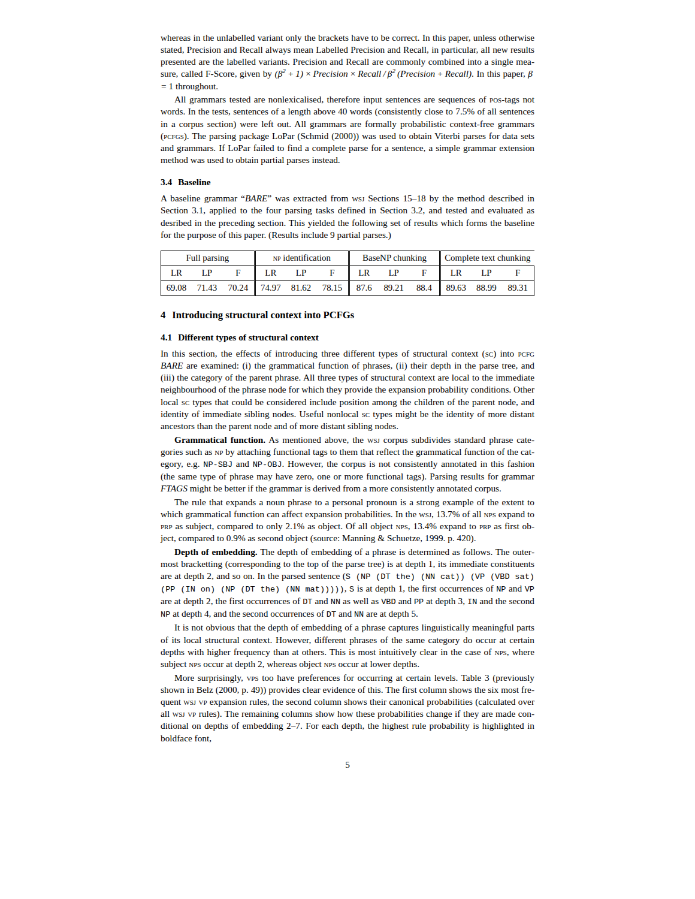whereas in the unlabelled variant only the brackets have to be correct. In this paper, unless otherwise stated, Precision and Recall always mean Labelled Precision and Recall, in particular, all new results presented are the labelled variants. Precision and Recall are commonly combined into a single measure, called F-Score, given by (β2 + 1) × Precision × Recall / β2 (Precision + Recall). In this paper, β = 1 throughout.
All grammars tested are nonlexicalised, therefore input sentences are sequences of pos-tags not words. In the tests, sentences of a length above 40 words (consistently close to 7.5% of all sentences in a corpus section) were left out. All grammars are formally probabilistic context-free grammars (pcfgs). The parsing package LoPar (Schmid (2000)) was used to obtain Viterbi parses for data sets and grammars. If LoPar failed to find a complete parse for a sentence, a simple grammar extension method was used to obtain partial parses instead.
3.4 Baseline
A baseline grammar “BARE” was extracted from wsj Sections 15–18 by the method described in Section 3.1, applied to the four parsing tasks defined in Section 3.2, and tested and evaluated as desribed in the preceding section. This yielded the following set of results which forms the baseline for the purpose of this paper. (Results include 9 partial parses.)
| Full parsing | np identification | BaseNP chunking | Complete text chunking |
| LR | LP | F | LR | LP | F | LR | LP | F | LR | LP | F |
| 69.08 | 71.43 | 70.24 | 74.97 | 81.62 | 78.15 | 87.6 | 89.21 | 88.4 | 89.63 | 88.99 | 89.31 |
4 Introducing structural context into PCFGs
4.1 Different types of structural context
In this section, the effects of introducing three different types of structural context (sc) into pcfg BARE are examined: (i) the grammatical function of phrases, (ii) their depth in the parse tree, and (iii) the category of the parent phrase. All three types of structural context are local to the immediate neighbourhood of the phrase node for which they provide the expansion probability conditions. Other local sc types that could be considered include position among the children of the parent node, and identity of immediate sibling nodes. Useful nonlocal sc types might be the identity of more distant ancestors than the parent node and of more distant sibling nodes.
Grammatical function. As mentioned above, the wsj corpus subdivides standard phrase categories such as np by attaching functional tags to them that reflect the grammatical function of the category, e.g. NP-SBJ and NP-OBJ. However, the corpus is not consistently annotated in this fashion (the same type of phrase may have zero, one or more functional tags). Parsing results for grammar FTAGS might be better if the grammar is derived from a more consistently annotated corpus.
The rule that expands a noun phrase to a personal pronoun is a strong example of the extent to which grammatical function can affect expansion probabilities. In the wsj, 13.7% of all nps expand to prp as subject, compared to only 2.1% as object. Of all object nps, 13.4% expand to prp as first object, compared to 0.9% as second object (source: Manning & Schuetze, 1999. p. 420).
Depth of embedding. The depth of embedding of a phrase is determined as follows. The outermost bracketting (corresponding to the top of the parse tree) is at depth 1, its immediate constituents are at depth 2, and so on. In the parsed sentence (S (NP (DT the) (NN cat)) (VP (VBD sat) (PP (IN on) (NP (DT the) (NN mat))))), S is at depth 1, the first occurrences of NP and VP are at depth 2, the first occurrences of DT and NN as well as VBD and PP at depth 3, IN and the second NP at depth 4, and the second occurrences of DT and NN are at depth 5.
It is not obvious that the depth of embedding of a phrase captures linguistically meaningful parts of its local structural context. However, different phrases of the same category do occur at certain depths with higher frequency than at others. This is most intuitively clear in the case of nps, where subject nps occur at depth 2, whereas object nps occur at lower depths.
More surprisingly, vps too have preferences for occurring at certain levels. Table 3 (previously shown in Belz (2000, p. 49)) provides clear evidence of this. The first column shows the six most frequent wsj vp expansion rules, the second column shows their canonical probabilities (calculated over all wsj vp rules). The remaining columns show how these probabilities change if they are made conditional on depths of embedding 2–7. For each depth, the highest rule probability is highlighted in boldface font,
5